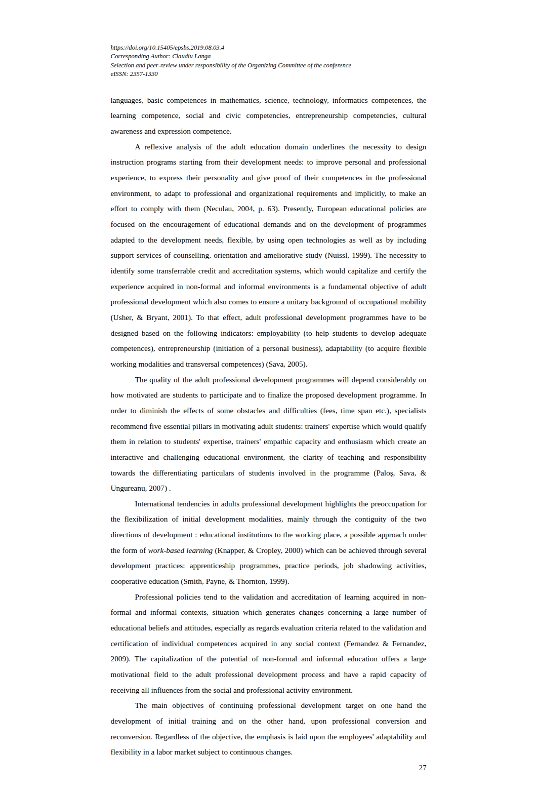https://doi.org/10.15405/epsbs.2019.08.03.4
Corresponding Author: Claudiu Langa
Selection and peer-review under responsibility of the Organizing Committee of the conference
eISSN: 2357-1330
languages, basic competences in mathematics, science, technology, informatics competences, the learning competence, social and civic competencies, entrepreneurship competencies, cultural awareness and expression competence.
A reflexive analysis of the adult education domain underlines the necessity to design instruction programs starting from their development needs: to improve personal and professional experience, to express their personality and give proof of their competences in the professional environment, to adapt to professional and organizational requirements and implicitly, to make an effort to comply with them (Neculau, 2004, p. 63). Presently, European educational policies are focused on the encouragement of educational demands and on the development of programmes adapted to the development needs, flexible, by using open technologies as well as by including support services of counselling, orientation and ameliorative study (Nuissl, 1999). The necessity to identify some transferrable credit and accreditation systems, which would capitalize and certify the experience acquired in non-formal and informal environments is a fundamental objective of adult professional development which also comes to ensure a unitary background of occupational mobility (Usher, & Bryant, 2001). To that effect, adult professional development programmes have to be designed based on the following indicators: employability (to help students to develop adequate competences), entrepreneurship (initiation of a personal business), adaptability (to acquire flexible working modalities and transversal competences) (Sava, 2005).
The quality of the adult professional development programmes will depend considerably on how motivated are students to participate and to finalize the proposed development programme. In order to diminish the effects of some obstacles and difficulties (fees, time span etc.), specialists recommend five essential pillars in motivating adult students: trainers' expertise which would qualify them in relation to students' expertise, trainers' empathic capacity and enthusiasm which create an interactive and challenging educational environment, the clarity of teaching and responsibility towards the differentiating particulars of students involved in the programme (Paloş, Sava, & Ungureanu, 2007) .
International tendencies in adults professional development highlights the preoccupation for the flexibilization of initial development modalities, mainly through the contiguity of the two directions of development : educational institutions to the working place, a possible approach under the form of work-based learning (Knapper, & Cropley, 2000) which can be achieved through several development practices: apprenticeship programmes, practice periods, job shadowing activities, cooperative education (Smith, Payne, & Thornton, 1999).
Professional policies tend to the validation and accreditation of learning acquired in non-formal and informal contexts, situation which generates changes concerning a large number of educational beliefs and attitudes, especially as regards evaluation criteria related to the validation and certification of individual competences acquired in any social context (Fernandez & Fernandez, 2009). The capitalization of the potential of non-formal and informal education offers a large motivational field to the adult professional development process and have a rapid capacity of receiving all influences from the social and professional activity environment.
The main objectives of continuing professional development target on one hand the development of initial training and on the other hand, upon professional conversion and reconversion. Regardless of the objective, the emphasis is laid upon the employees' adaptability and flexibility in a labor market subject to continuous changes.
27